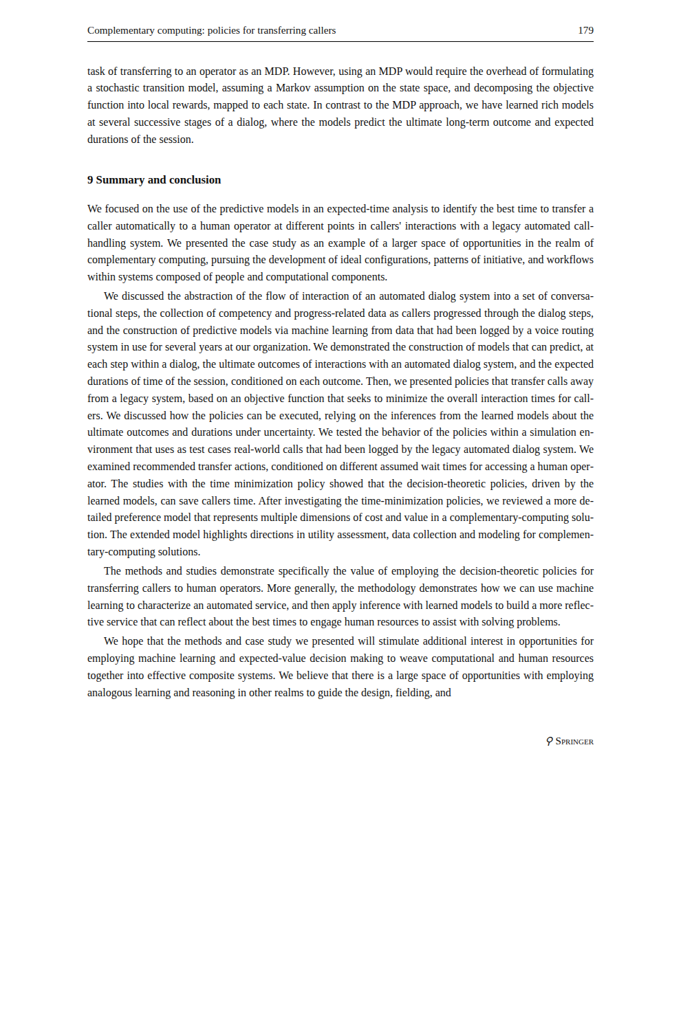Complementary computing: policies for transferring callers 179
task of transferring to an operator as an MDP. However, using an MDP would require the overhead of formulating a stochastic transition model, assuming a Markov assumption on the state space, and decomposing the objective function into local rewards, mapped to each state. In contrast to the MDP approach, we have learned rich models at several successive stages of a dialog, where the models predict the ultimate long-term outcome and expected durations of the session.
9 Summary and conclusion
We focused on the use of the predictive models in an expected-time analysis to identify the best time to transfer a caller automatically to a human operator at different points in callers' interactions with a legacy automated call-handling system. We presented the case study as an example of a larger space of opportunities in the realm of complementary computing, pursuing the development of ideal configurations, patterns of initiative, and workflows within systems composed of people and computational components.
We discussed the abstraction of the flow of interaction of an automated dialog system into a set of conversational steps, the collection of competency and progress-related data as callers progressed through the dialog steps, and the construction of predictive models via machine learning from data that had been logged by a voice routing system in use for several years at our organization. We demonstrated the construction of models that can predict, at each step within a dialog, the ultimate outcomes of interactions with an automated dialog system, and the expected durations of time of the session, conditioned on each outcome. Then, we presented policies that transfer calls away from a legacy system, based on an objective function that seeks to minimize the overall interaction times for callers. We discussed how the policies can be executed, relying on the inferences from the learned models about the ultimate outcomes and durations under uncertainty. We tested the behavior of the policies within a simulation environment that uses as test cases real-world calls that had been logged by the legacy automated dialog system. We examined recommended transfer actions, conditioned on different assumed wait times for accessing a human operator. The studies with the time minimization policy showed that the decision-theoretic policies, driven by the learned models, can save callers time. After investigating the time-minimization policies, we reviewed a more detailed preference model that represents multiple dimensions of cost and value in a complementary-computing solution. The extended model highlights directions in utility assessment, data collection and modeling for complementary-computing solutions.
The methods and studies demonstrate specifically the value of employing the decision-theoretic policies for transferring callers to human operators. More generally, the methodology demonstrates how we can use machine learning to characterize an automated service, and then apply inference with learned models to build a more reflective service that can reflect about the best times to engage human resources to assist with solving problems.
We hope that the methods and case study we presented will stimulate additional interest in opportunities for employing machine learning and expected-value decision making to weave computational and human resources together into effective composite systems. We believe that there is a large space of opportunities with employing analogous learning and reasoning in other realms to guide the design, fielding, and
⚲Springer